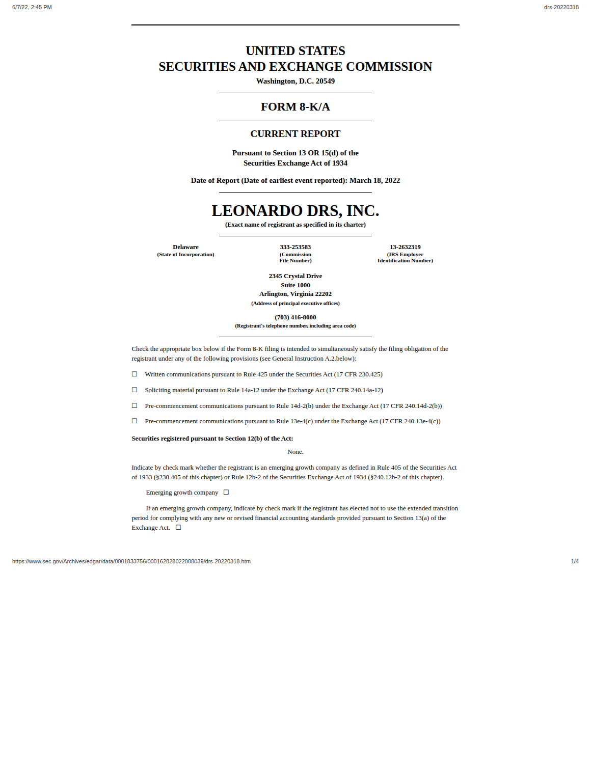6/7/22, 2:45 PM drs-20220318
UNITED STATES
SECURITIES AND EXCHANGE COMMISSION
Washington, D.C. 20549
FORM 8-K/A
CURRENT REPORT
Pursuant to Section 13 OR 15(d) of the
Securities Exchange Act of 1934
Date of Report (Date of earliest event reported): March 18, 2022
LEONARDO DRS, INC.
(Exact name of registrant as specified in its charter)
| Delaware | 333-253583 | 13-2632319 |
| (State of Incorporation) | (Commission File Number) | (IRS Employer Identification Number) |
2345 Crystal Drive
Suite 1000
Arlington, Virginia 22202
(Address of principal executive offices)
(703) 416-8000
(Registrant's telephone number, including area code)
Check the appropriate box below if the Form 8-K filing is intended to simultaneously satisfy the filing obligation of the registrant under any of the following provisions (see General Instruction A.2.below):
☐ Written communications pursuant to Rule 425 under the Securities Act (17 CFR 230.425)
☐ Soliciting material pursuant to Rule 14a-12 under the Exchange Act (17 CFR 240.14a-12)
☐ Pre-commencement communications pursuant to Rule 14d-2(b) under the Exchange Act (17 CFR 240.14d-2(b))
☐ Pre-commencement communications pursuant to Rule 13e-4(c) under the Exchange Act (17 CFR 240.13e-4(c))
Securities registered pursuant to Section 12(b) of the Act:
None.
Indicate by check mark whether the registrant is an emerging growth company as defined in Rule 405 of the Securities Act of 1933 (§230.405 of this chapter) or Rule 12b-2 of the Securities Exchange Act of 1934 (§240.12b-2 of this chapter).
Emerging growth company ☐
If an emerging growth company, indicate by check mark if the registrant has elected not to use the extended transition period for complying with any new or revised financial accounting standards provided pursuant to Section 13(a) of the Exchange Act. ☐
https://www.sec.gov/Archives/edgar/data/0001833756/000162828022008039/drs-20220318.htm 1/4